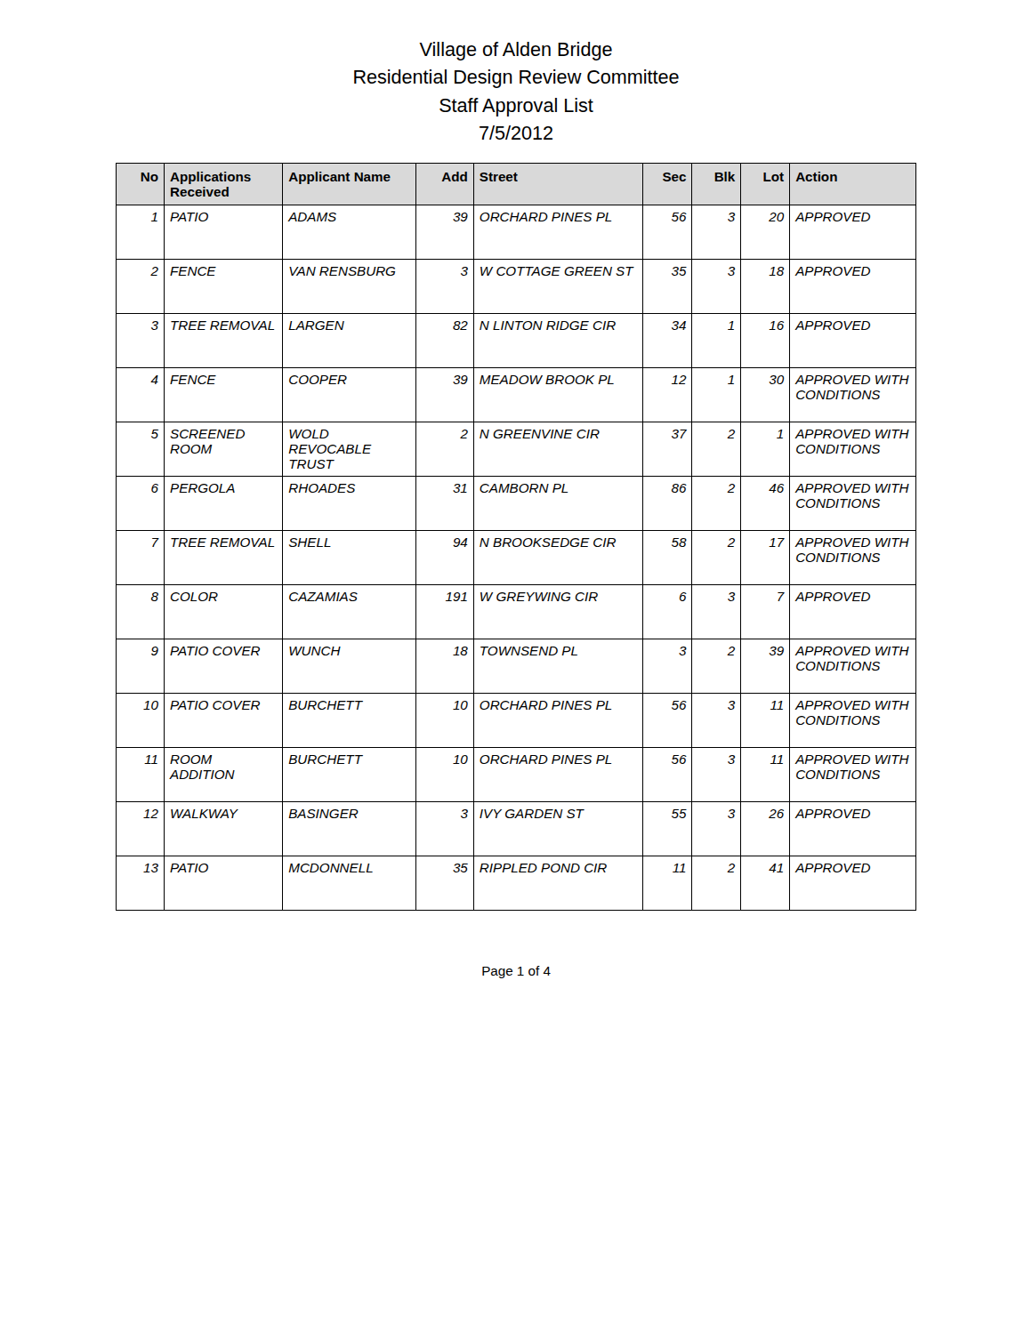Village of Alden Bridge
Residential Design Review Committee
Staff Approval List
7/5/2012
| No | Applications Received | Applicant Name | Add | Street | Sec | Blk | Lot | Action |
| --- | --- | --- | --- | --- | --- | --- | --- | --- |
| 1 | PATIO | ADAMS | 39 | ORCHARD PINES PL | 56 | 3 | 20 | APPROVED |
| 2 | FENCE | VAN RENSBURG | 3 | W COTTAGE GREEN ST | 35 | 3 | 18 | APPROVED |
| 3 | TREE REMOVAL | LARGEN | 82 | N LINTON RIDGE CIR | 34 | 1 | 16 | APPROVED |
| 4 | FENCE | COOPER | 39 | MEADOW BROOK PL | 12 | 1 | 30 | APPROVED WITH CONDITIONS |
| 5 | SCREENED ROOM | WOLD REVOCABLE TRUST | 2 | N GREENVINE CIR | 37 | 2 | 1 | APPROVED WITH CONDITIONS |
| 6 | PERGOLA | RHOADES | 31 | CAMBORN PL | 86 | 2 | 46 | APPROVED WITH CONDITIONS |
| 7 | TREE REMOVAL | SHELL | 94 | N BROOKSEDGE CIR | 58 | 2 | 17 | APPROVED WITH CONDITIONS |
| 8 | COLOR | CAZAMIAS | 191 | W GREYWING CIR | 6 | 3 | 7 | APPROVED |
| 9 | PATIO COVER | WUNCH | 18 | TOWNSEND PL | 3 | 2 | 39 | APPROVED WITH CONDITIONS |
| 10 | PATIO COVER | BURCHETT | 10 | ORCHARD PINES PL | 56 | 3 | 11 | APPROVED WITH CONDITIONS |
| 11 | ROOM ADDITION | BURCHETT | 10 | ORCHARD PINES PL | 56 | 3 | 11 | APPROVED WITH CONDITIONS |
| 12 | WALKWAY | BASINGER | 3 | IVY GARDEN ST | 55 | 3 | 26 | APPROVED |
| 13 | PATIO | MCDONNELL | 35 | RIPPLED POND CIR | 11 | 2 | 41 | APPROVED |
Page 1 of 4